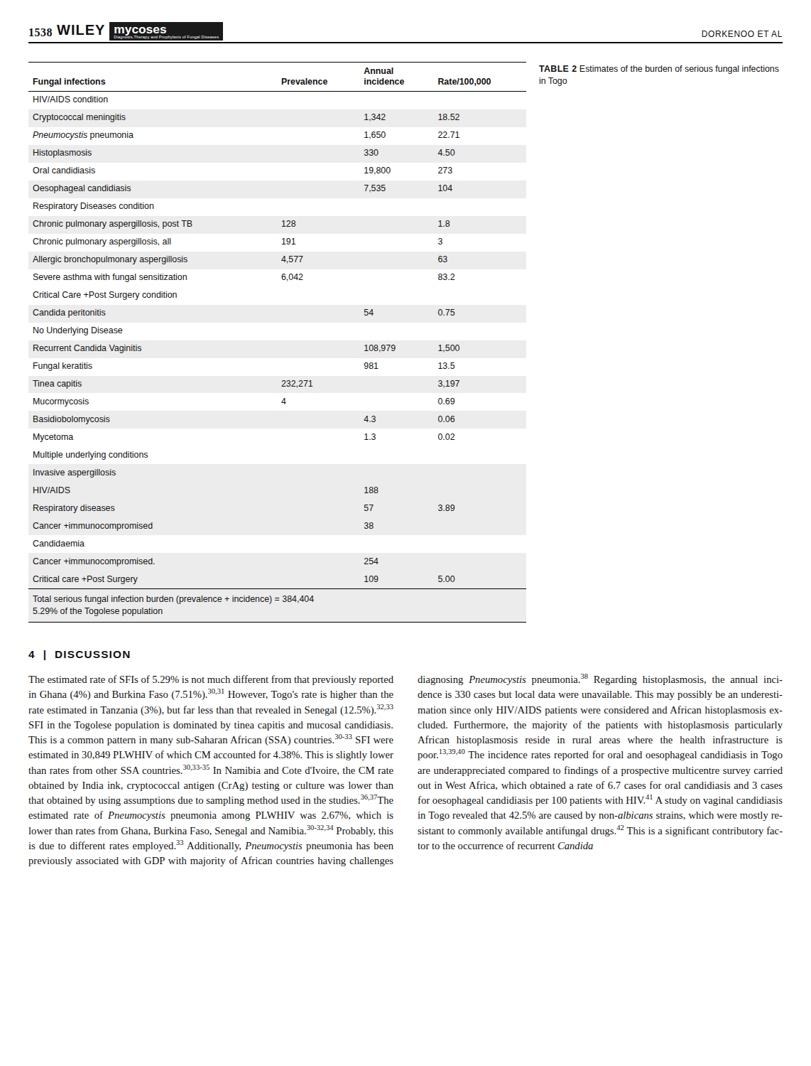1538 WILEY mycosesDiagnosis,Therapy and Prophylaxis of Fungal Diseases Dorkenoo et al
| Fungal infections | Prevalence | Annual incidence | Rate/100,000 |
| --- | --- | --- | --- |
| HIV/AIDS condition |
| Cryptococcal meningitis | | 1,342 | 18.52 |
| Pneumocystis pneumonia | | 1,650 | 22.71 |
| Histoplasmosis | | 330 | 4.50 |
| Oral candidiasis | | 19,800 | 273 |
| Oesophageal candidiasis | | 7,535 | 104 |
| Respiratory Diseases condition |
| Chronic pulmonary aspergillosis, post TB | 128 | | 1.8 |
| Chronic pulmonary aspergillosis, all | 191 | | 3 |
| Allergic bronchopulmonary aspergillosis | 4,577 | | 63 |
| Severe asthma with fungal sensitization | 6,042 | | 83.2 |
| Critical Care +Post Surgery condition |
| Candida peritonitis | | 54 | 0.75 |
| No Underlying Disease |
| Recurrent Candida Vaginitis | | 108,979 | 1,500 |
| Fungal keratitis | | 981 | 13.5 |
| Tinea capitis | 232,271 | | 3,197 |
| Mucormycosis | 4 | | 0.69 |
| Basidiobolomycosis | | 4.3 | 0.06 |
| Mycetoma | | 1.3 | 0.02 |
| Multiple underlying conditions |
| Invasive aspergillosis | | | |
| HIV/AIDS | | 188 | |
| Respiratory diseases | | 57 | 3.89 |
| Cancer +immunocompromised | | 38 | |
| Candidaemia | | | |
| Cancer +immunocompromised. | | 254 | |
| Critical care +Post Surgery | | 109 | 5.00 |
| Total serious fungal infection burden (prevalence + incidence) = 384,404 5.29% of the Togolese population |
TABLE 2 Estimates of the burden of serious fungal infections in Togo
4 | DISCUSSION
The estimated rate of SFIs of 5.29% is not much different from that previously reported in Ghana (4%) and Burkina Faso (7.51%).30,31 However, Togo's rate is higher than the rate estimated in Tanzania (3%), but far less than that revealed in Senegal (12.5%).32,33 SFI in the Togolese population is dominated by tinea capitis and mucosal candidiasis. This is a common pattern in many sub-Saharan African (SSA) countries.30-33 SFI were estimated in 30,849 PLWHIV of which CM accounted for 4.38%. This is slightly lower than rates from other SSA countries.30,33-35 In Namibia and Cote d'Ivoire, the CM rate obtained by India ink, cryptococcal antigen (CrAg) testing or culture was lower than that obtained by using assumptions due to sampling method used in the studies.36,37The estimated rate of Pneumocystis pneumonia among PLWHIV was 2.67%, which is lower than rates from Ghana, Burkina Faso, Senegal and Namibia.30-32,34 Probably, this is due to different rates employed.33 Additionally, Pneumocystis pneumonia has been previously associated with GDP with majority of African countries having challenges diagnosing Pneumocystis pneumonia.38 Regarding histoplasmosis, the annual incidence is 330 cases but local data were unavailable. This may possibly be an underestimation since only HIV/AIDS patients were considered and African histoplasmosis excluded. Furthermore, the majority of the patients with histoplasmosis particularly African histoplasmosis reside in rural areas where the health infrastructure is poor.13,39,40 The incidence rates reported for oral and oesophageal candidiasis in Togo are underappreciated compared to findings of a prospective multicentre survey carried out in West Africa, which obtained a rate of 6.7 cases for oral candidiasis and 3 cases for oesophageal candidiasis per 100 patients with HIV.41 A study on vaginal candidiasis in Togo revealed that 42.5% are caused by non-albicans strains, which were mostly resistant to commonly available antifungal drugs.42 This is a significant contributory factor to the occurrence of recurrent Candida